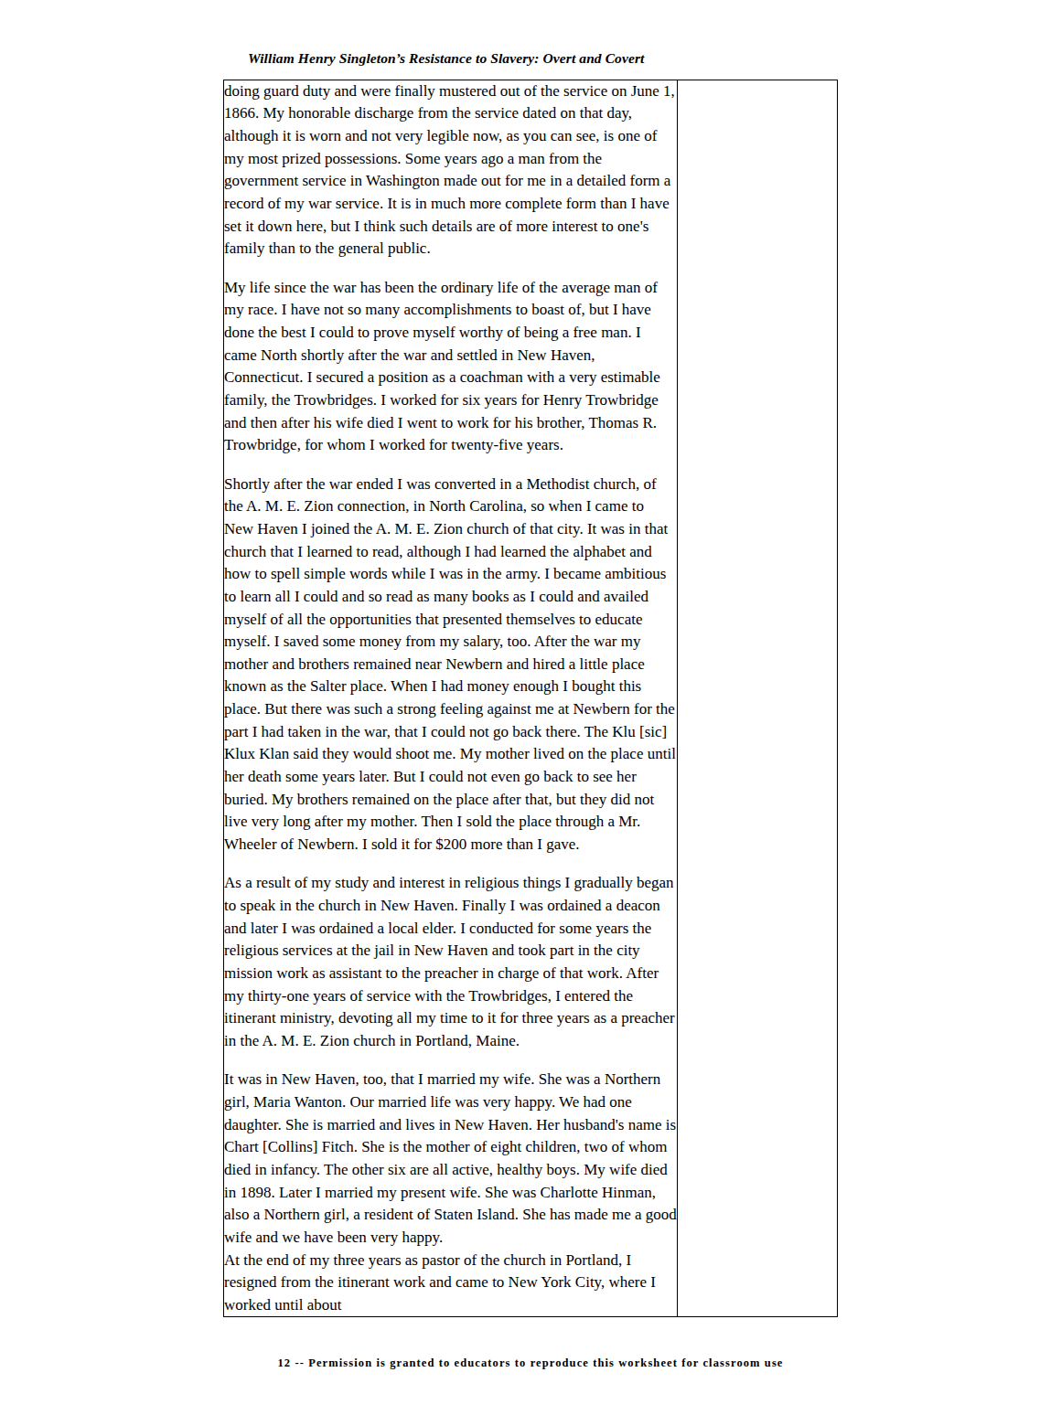William Henry Singleton’s Resistance to Slavery: Overt and Covert
| doing guard duty and were finally mustered out of the service on June 1, 1866. My honorable discharge from the service dated on that day, although it is worn and not very legible now, as you can see, is one of my most prized possessions. Some years ago a man from the government service in Washington made out for me in a detailed form a record of my war service. It is in much more complete form than I have set it down here, but I think such details are of more interest to one's family than to the general public. My life since the war has been the ordinary life of the average man of my race. I have not so many accomplishments to boast of, but I have done the best I could to prove myself worthy of being a free man. I came North shortly after the war and settled in New Haven, Connecticut. I secured a position as a coachman with a very estimable family, the Trowbridges. I worked for six years for Henry Trowbridge and then after his wife died I went to work for his brother, Thomas R. Trowbridge, for whom I worked for twenty-five years. Shortly after the war ended I was converted in a Methodist church, of the A. M. E. Zion connection, in North Carolina, so when I came to New Haven I joined the A. M. E. Zion church of that city. It was in that church that I learned to read, although I had learned the alphabet and how to spell simple words while I was in the army. I became ambitious to learn all I could and so read as many books as I could and availed myself of all the opportunities that presented themselves to educate myself. I saved some money from my salary, too. After the war my mother and brothers remained near Newbern and hired a little place known as the Salter place. When I had money enough I bought this place. But there was such a strong feeling against me at Newbern for the part I had taken in the war, that I could not go back there. The Klu [sic] Klux Klan said they would shoot me. My mother lived on the place until her death some years later. But I could not even go back to see her buried. My brothers remained on the place after that, but they did not live very long after my mother. Then I sold the place through a Mr. Wheeler of Newbern. I sold it for $200 more than I gave. As a result of my study and interest in religious things I gradually began to speak in the church in New Haven. Finally I was ordained a deacon and later I was ordained a local elder. I conducted for some years the religious services at the jail in New Haven and took part in the city mission work as assistant to the preacher in charge of that work. After my thirty-one years of service with the Trowbridges, I entered the itinerant ministry, devoting all my time to it for three years as a preacher in the A. M. E. Zion church in Portland, Maine. It was in New Haven, too, that I married my wife. She was a Northern girl, Maria Wanton. Our married life was very happy. We had one daughter. She is married and lives in New Haven. Her husband's name is Chart [Collins] Fitch. She is the mother of eight children, two of whom died in infancy. The other six are all active, healthy boys. My wife died in 1898. Later I married my present wife. She was Charlotte Hinman, also a Northern girl, a resident of Staten Island. She has made me a good wife and we have been very happy. At the end of my three years as pastor of the church in Portland, I resigned from the itinerant work and came to New York City, where I worked until about | |
12 -- Permission is granted to educators to reproduce this worksheet for classroom use